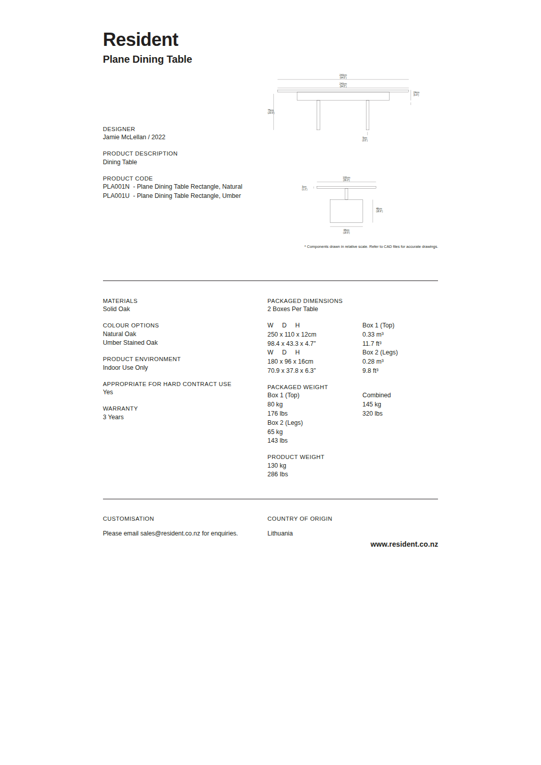Resident
Plane Dining Table
Designer
Jamie McLellan / 2022
Product Description
Dining Table
Product Code
PLA001N - Plane Dining Table Rectangle, Natural
PLA001U - Plane Dining Table Rectangle, Umber
240cm (94.5") 240cm (94.5") 24cm (9.4") 75cm (29.5") 9cm (3.5")
100cm (39.3") 3cm (1.2") 48cm (18.9") 48cm (18.9")
* Components drawn in relative scale. Refer to CAD files for accurate drawings.
Materials
Solid Oak
Colour Options
Natural Oak
Umber Stained Oak
Product Environment
Indoor Use Only
Appropriate for Hard Contract Use
Yes
Warranty
3 Years
Packaged Dimensions
2 Boxes Per Table
W D H
Box 1 (Top)
250 x 110 x 12cm
0.33 m³
98.4 x 43.3 x 4.7”
11.7 ft³
W D H
Box 2 (Legs)
180 x 96 x 16cm
0.28 m³
70.9 x 37.8 x 6.3”
9.8 ft³
Packaged Weight
Box 1 (Top)
Combined
80 kg
145 kg
176 lbs
320 lbs
Box 2 (Legs)
65 kg
143 lbs
Product Weight
130 kg
286 Ibs
Customisation
Please email sales@resident.co.nz for enquiries.
Country of Origin
Lithuania
www.resident.co.nz